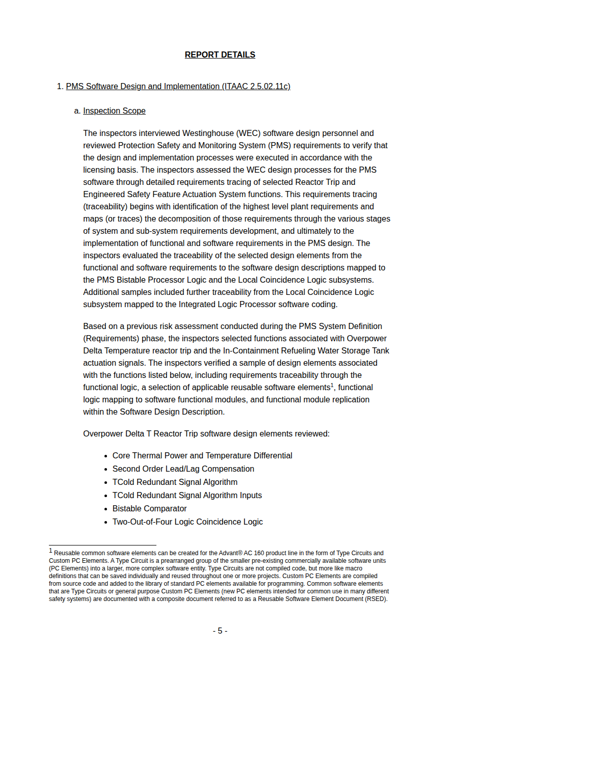REPORT DETAILS
PMS Software Design and Implementation (ITAAC 2.5.02.11c)
Inspection Scope
The inspectors interviewed Westinghouse (WEC) software design personnel and reviewed Protection Safety and Monitoring System (PMS) requirements to verify that the design and implementation processes were executed in accordance with the licensing basis. The inspectors assessed the WEC design processes for the PMS software through detailed requirements tracing of selected Reactor Trip and Engineered Safety Feature Actuation System functions. This requirements tracing (traceability) begins with identification of the highest level plant requirements and maps (or traces) the decomposition of those requirements through the various stages of system and sub-system requirements development, and ultimately to the implementation of functional and software requirements in the PMS design. The inspectors evaluated the traceability of the selected design elements from the functional and software requirements to the software design descriptions mapped to the PMS Bistable Processor Logic and the Local Coincidence Logic subsystems. Additional samples included further traceability from the Local Coincidence Logic subsystem mapped to the Integrated Logic Processor software coding.
Based on a previous risk assessment conducted during the PMS System Definition (Requirements) phase, the inspectors selected functions associated with Overpower Delta Temperature reactor trip and the In-Containment Refueling Water Storage Tank actuation signals. The inspectors verified a sample of design elements associated with the functions listed below, including requirements traceability through the functional logic, a selection of applicable reusable software elements1, functional logic mapping to software functional modules, and functional module replication within the Software Design Description.
Overpower Delta T Reactor Trip software design elements reviewed:
Core Thermal Power and Temperature Differential
Second Order Lead/Lag Compensation
TCold Redundant Signal Algorithm
TCold Redundant Signal Algorithm Inputs
Bistable Comparator
Two-Out-of-Four Logic Coincidence Logic
1 Reusable common software elements can be created for the Advant® AC 160 product line in the form of Type Circuits and Custom PC Elements. A Type Circuit is a prearranged group of the smaller pre-existing commercially available software units (PC Elements) into a larger, more complex software entity. Type Circuits are not compiled code, but more like macro definitions that can be saved individually and reused throughout one or more projects. Custom PC Elements are compiled from source code and added to the library of standard PC elements available for programming. Common software elements that are Type Circuits or general purpose Custom PC Elements (new PC elements intended for common use in many different safety systems) are documented with a composite document referred to as a Reusable Software Element Document (RSED).
- 5 -